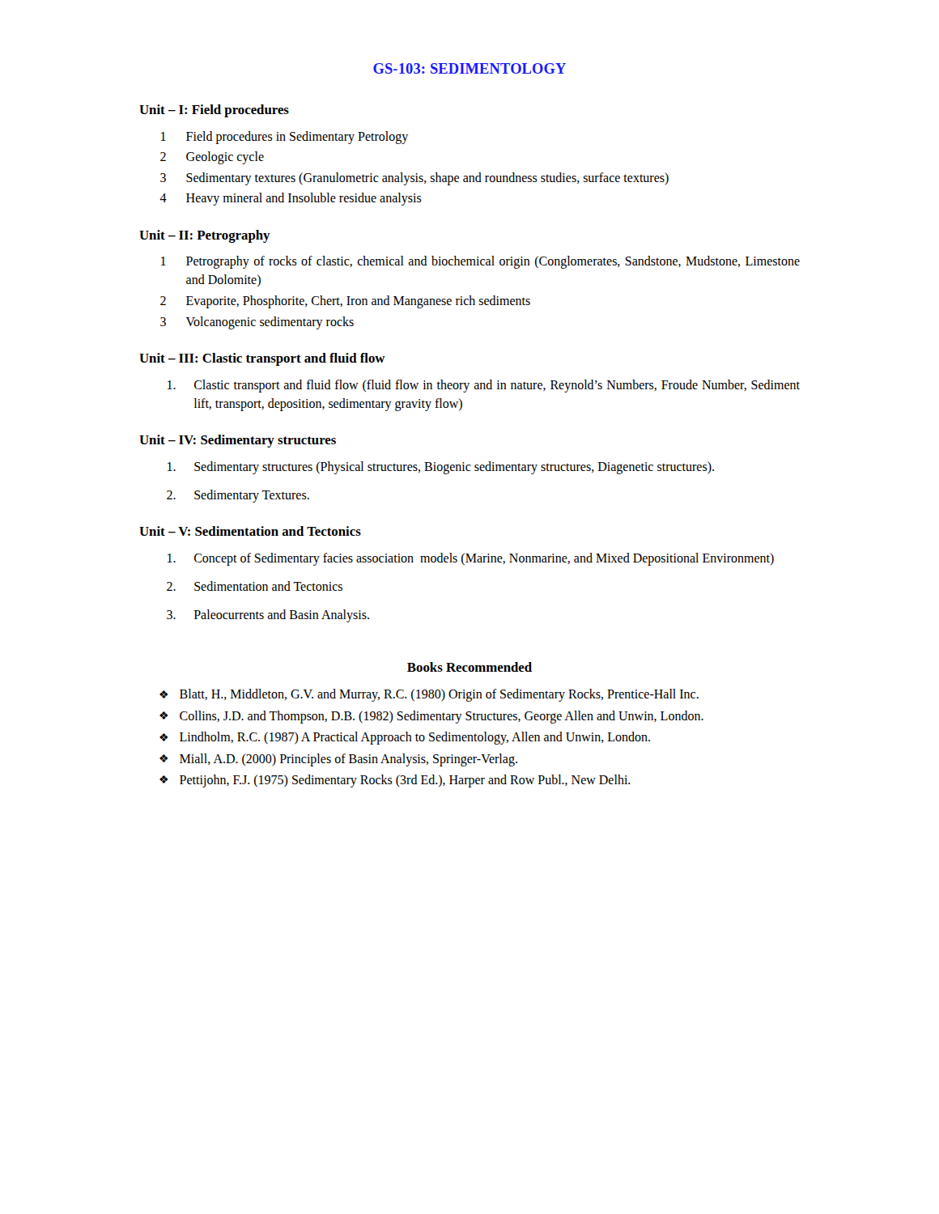GS-103: SEDIMENTOLOGY
Unit – I: Field procedures
Field procedures in Sedimentary Petrology
Geologic cycle
Sedimentary textures (Granulometric analysis, shape and roundness studies, surface textures)
Heavy mineral and Insoluble residue analysis
Unit – II: Petrography
Petrography of rocks of clastic, chemical and biochemical origin (Conglomerates, Sandstone, Mudstone, Limestone and Dolomite)
Evaporite, Phosphorite, Chert, Iron and Manganese rich sediments
Volcanogenic sedimentary rocks
Unit – III: Clastic transport and fluid flow
Clastic transport and fluid flow (fluid flow in theory and in nature, Reynold’s Numbers, Froude Number, Sediment lift, transport, deposition, sedimentary gravity flow)
Unit – IV: Sedimentary structures
Sedimentary structures (Physical structures, Biogenic sedimentary structures, Diagenetic structures).
Sedimentary Textures.
Unit – V: Sedimentation and Tectonics
Concept of Sedimentary facies association models (Marine, Nonmarine, and Mixed Depositional Environment)
Sedimentation and Tectonics
Paleocurrents and Basin Analysis.
Books Recommended
Blatt, H., Middleton, G.V. and Murray, R.C. (1980) Origin of Sedimentary Rocks, Prentice-Hall Inc.
Collins, J.D. and Thompson, D.B. (1982) Sedimentary Structures, George Allen and Unwin, London.
Lindholm, R.C. (1987) A Practical Approach to Sedimentology, Allen and Unwin, London.
Miall, A.D. (2000) Principles of Basin Analysis, Springer-Verlag.
Pettijohn, F.J. (1975) Sedimentary Rocks (3rd Ed.), Harper and Row Publ., New Delhi.